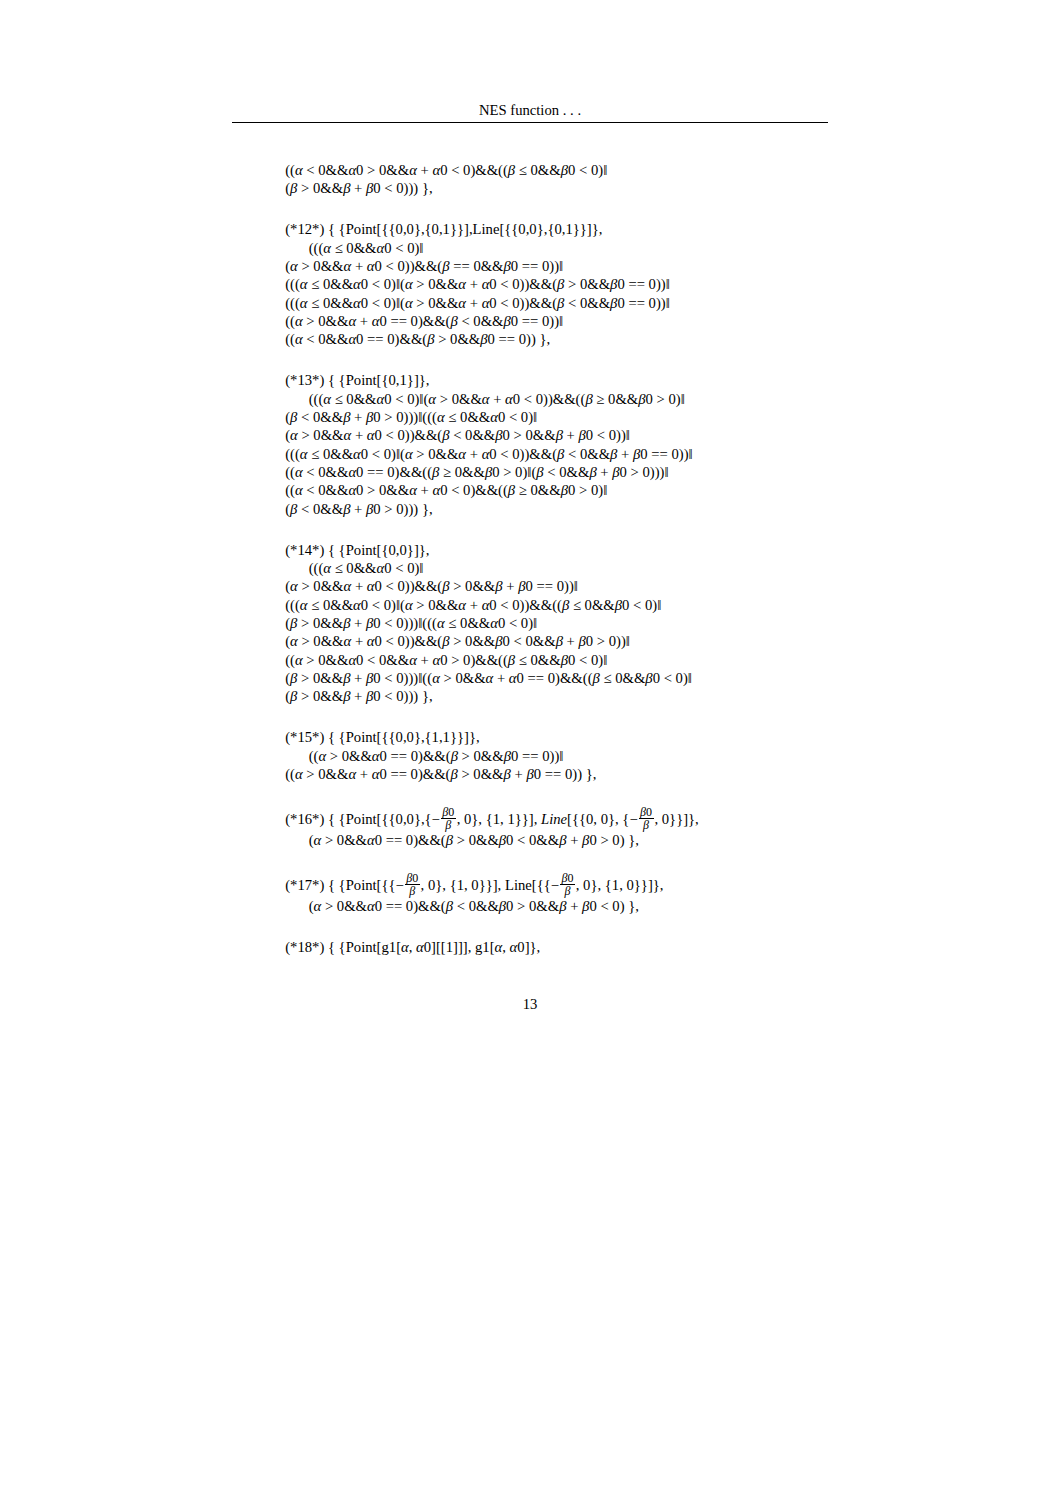NES function . . .
((α < 0&&α0 > 0&&α + α0 < 0)&&((β ≤ 0&&β0 < 0)‖
(β > 0&&β + β0 < 0))) },
(*12*) { {Point[{{0,0},{0,1}}],Line[{{0,0},{0,1}}]},
(((α ≤ 0&&α0 < 0)‖
(α > 0&&α + α0 < 0))&&(β == 0&&β0 == 0))‖
(((α ≤ 0&&α0 < 0)‖(α > 0&&α + α0 < 0))&&(β > 0&&β0 == 0))‖
(((α ≤ 0&&α0 < 0)‖(α > 0&&α + α0 < 0))&&(β < 0&&β0 == 0))‖
((α > 0&&α + α0 == 0)&&(β < 0&&β0 == 0))‖
((α < 0&&α0 == 0)&&(β > 0&&β0 == 0)) },
(*13*) { {Point[{0,1}]},
(((α ≤ 0&&α0 < 0)‖(α > 0&&α + α0 < 0))&&((β ≥ 0&&β0 > 0)‖
(β < 0&&β + β0 > 0)))‖(((α ≤ 0&&α0 < 0)‖
(α > 0&&α + α0 < 0))&&(β < 0&&β0 > 0&&β + β0 < 0))‖
(((α ≤ 0&&α0 < 0)‖(α > 0&&α + α0 < 0))&&(β < 0&&β + β0 == 0))‖
((α < 0&&α0 == 0)&&((β ≥ 0&&β0 > 0)‖(β < 0&&β + β0 > 0)))‖
((α < 0&&α0 > 0&&α + α0 < 0)&&((β ≥ 0&&β0 > 0)‖
(β < 0&&β + β0 > 0))) },
(*14*) { {Point[{0,0}]},
(((α ≤ 0&&α0 < 0)‖
(α > 0&&α + α0 < 0))&&(β > 0&&β + β0 == 0))‖
(((α ≤ 0&&α0 < 0)‖(α > 0&&α + α0 < 0))&&((β ≤ 0&&β0 < 0)‖
(β > 0&&β + β0 < 0)))‖(((α ≤ 0&&α0 < 0)‖
(α > 0&&α + α0 < 0))&&(β > 0&&β0 < 0&&β + β0 > 0))‖
((α > 0&&α0 < 0&&α + α0 > 0)&&((β ≤ 0&&β0 < 0)‖
(β > 0&&β + β0 < 0)))‖((α > 0&&α + α0 == 0)&&((β ≤ 0&&β0 < 0)‖
(β > 0&&β + β0 < 0))) },
(*15*) { {Point[{{0,0},{1,1}}]},
((α > 0&&α0 == 0)&&(β > 0&&β0 == 0))‖
((α > 0&&α + α0 == 0)&&(β > 0&&β + β0 == 0)) },
(*16*) { {Point[{{0,0},{−β0 β, 0}, {1, 1}}], Line[{{0, 0}, {−β0 β, 0}}]},
(α > 0&&α0 == 0)&&(β > 0&&β0 < 0&&β + β0 > 0) },
(*17*) { {Point[{{−β0 β, 0}, {1, 0}}], Line[{{−β0 β, 0}, {1, 0}}]},
(α > 0&&α0 == 0)&&(β < 0&&β0 > 0&&β + β0 < 0) },
(*18*) { {Point[g1[α, α0][[1]]], g1[α, α0]},
13